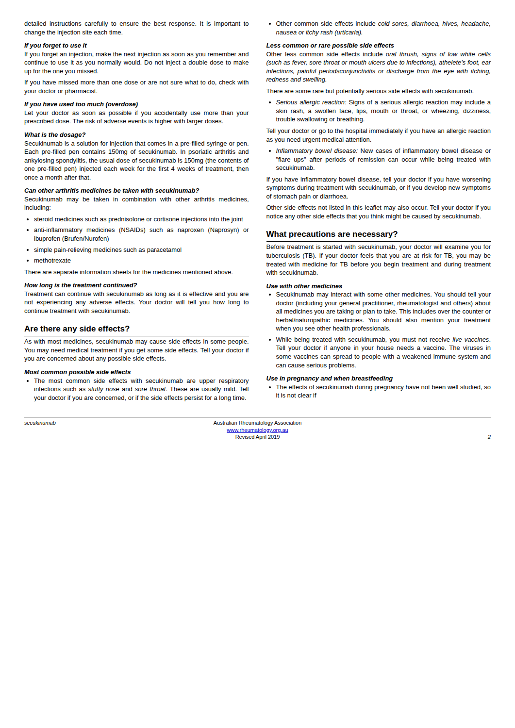detailed instructions carefully to ensure the best response. It is important to change the injection site each time.
If you forget to use it
If you forget an injection, make the next injection as soon as you remember and continue to use it as you normally would. Do not inject a double dose to make up for the one you missed.
If you have missed more than one dose or are not sure what to do, check with your doctor or pharmacist.
If you have used too much (overdose)
Let your doctor as soon as possible if you accidentally use more than your prescribed dose. The risk of adverse events is higher with larger doses.
What is the dosage?
Secukinumab is a solution for injection that comes in a pre-filled syringe or pen. Each pre-filled pen contains 150mg of secukinumab. In psoriatic arthritis and ankylosing spondylitis, the usual dose of secukinumab is 150mg (the contents of one pre-filled pen) injected each week for the first 4 weeks of treatment, then once a month after that.
Can other arthritis medicines be taken with secukinumab?
Secukinumab may be taken in combination with other arthritis medicines, including:
steroid medicines such as prednisolone or cortisone injections into the joint
anti-inflammatory medicines (NSAIDs) such as naproxen (Naprosyn) or ibuprofen (Brufen/Nurofen)
simple pain-relieving medicines such as paracetamol
methotrexate
There are separate information sheets for the medicines mentioned above.
How long is the treatment continued?
Treatment can continue with secukinumab as long as it is effective and you are not experiencing any adverse effects. Your doctor will tell you how long to continue treatment with secukinumab.
Are there any side effects?
As with most medicines, secukinumab may cause side effects in some people. You may need medical treatment if you get some side effects. Tell your doctor if you are concerned about any possible side effects.
Most common possible side effects
The most common side effects with secukinumab are upper respiratory infections such as stuffy nose and sore throat. These are usually mild. Tell your doctor if you are concerned, or if the side effects persist for a long time.
Other common side effects include cold sores, diarrhoea, hives, headache, nausea or itchy rash (urticaria).
Less common or rare possible side effects
Other less common side effects include oral thrush, signs of low white cells (such as fever, sore throat or mouth ulcers due to infections), athelete's foot, ear infections, painful periodsconjunctivitis or discharge from the eye with itching, redness and swelling.
There are some rare but potentially serious side effects with secukinumab.
Serious allergic reaction: Signs of a serious allergic reaction may include a skin rash, a swollen face, lips, mouth or throat, or wheezing, dizziness, trouble swallowing or breathing.
Tell your doctor or go to the hospital immediately if you have an allergic reaction as you need urgent medical attention.
Inflammatory bowel disease: New cases of inflammatory bowel disease or "flare ups" after periods of remission can occur while being treated with secukinumab.
If you have inflammatory bowel disease, tell your doctor if you have worsening symptoms during treatment with secukinumab, or if you develop new symptoms of stomach pain or diarrhoea.
Other side effects not listed in this leaflet may also occur. Tell your doctor if you notice any other side effects that you think might be caused by secukinumab.
What precautions are necessary?
Before treatment is started with secukinumab, your doctor will examine you for tuberculosis (TB). If your doctor feels that you are at risk for TB, you may be treated with medicine for TB before you begin treatment and during treatment with secukinumab.
Use with other medicines
Secukinumab may interact with some other medicines. You should tell your doctor (including your general practitioner, rheumatologist and others) about all medicines you are taking or plan to take. This includes over the counter or herbal/naturopathic medicines. You should also mention your treatment when you see other health professionals.
While being treated with secukinumab, you must not receive live vaccines. Tell your doctor if anyone in your house needs a vaccine. The viruses in some vaccines can spread to people with a weakened immune system and can cause serious problems.
Use in pregnancy and when breastfeeding
The effects of secukinumab during pregnancy have not been well studied, so it is not clear if
secukinumab
Australian Rheumatology Association
www.rheumatology.org.au
Revised April 2019
2